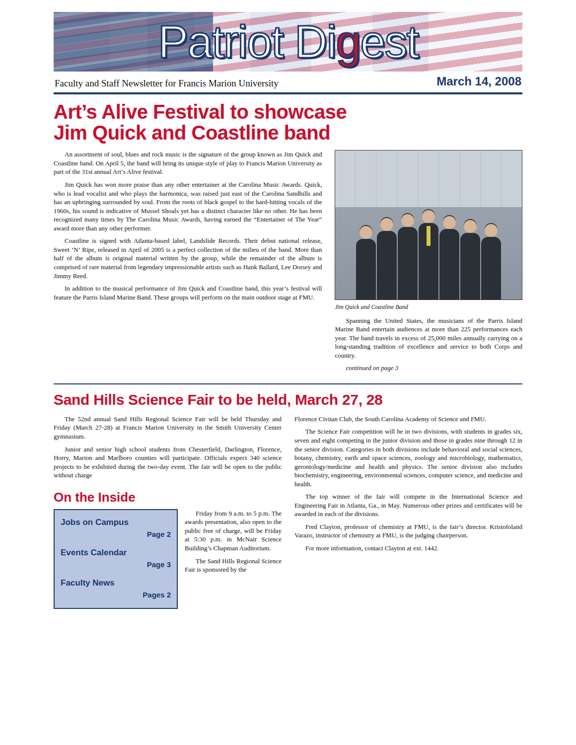Patriot Digest
Faculty and Staff Newsletter for Francis Marion University
March 14, 2008
Art’s Alive Festival to showcase
Jim Quick and Coastline band
An assortment of soul, blues and rock music is the signature of the group known as Jim Quick and Coastline band. On April 5, the band will bring its unique style of play to Francis Marion University as part of the 31st annual Art’s Alive festival.
Jim Quick has won more praise than any other entertainer at the Carolina Music Awards. Quick, who is lead vocalist and who plays the harmonica, was raised just east of the Carolina Sandhills and has an upbringing surrounded by soul. From the roots of black gospel to the hard-hitting vocals of the 1960s, his sound is indicative of Mussel Shoals yet has a distinct character like no other. He has been recognized many times by The Carolina Music Awards, having earned the “Entertainer of The Year” award more than any other performer.
Coastline is signed with Atlanta-based label, Landslide Records. Their debut national release, Sweet ‘N’ Ripe, released in April of 2005 is a perfect collection of the milieu of the band. More than half of the album is original material written by the group, while the remainder of the album is comprised of rare material from legendary impressionable artists such as Hank Ballard, Lee Dorsey and Jimmy Reed.
In addition to the musical performance of Jim Quick and Coastline band, this year’s festival will feature the Parris Island Marine Band. These groups will perform on the main outdoor stage at FMU.
Jim Quick and Coastline Band
Spanning the United States, the musicians of the Parris Island Marine Band entertain audiences at more than 225 performances each year. The band travels in excess of 25,000 miles annually carrying on a long-standing tradition of excellence and service to both Corps and country.
continued on page 3
Sand Hills Science Fair to be held, March 27, 28
The 52nd annual Sand Hills Regional Science Fair will be held Thursday and Friday (March 27-28) at Francis Marion University in the Smith University Center gymnasium.
Junior and senior high school students from Chesterfield, Darlington, Florence, Horry, Marion and Marlboro counties will participate. Officials expect 340 science projects to be exhibited during the two-day event. The fair will be open to the public without charge
On the Inside
Jobs on Campus
Page 2
Events Calendar
Page 3
Faculty News
Pages 2
Friday from 9 a.m. to 5 p.m. The awards presentation, also open to the public free of charge, will be Friday at 5:30 p.m. in McNair Science Building’s Chapman Auditorium.
The Sand Hills Regional Science Fair is sponsored by the
Florence Civitan Club, the South Carolina Academy of Science and FMU.
The Science Fair competition will be in two divisions, with students in grades six, seven and eight competing in the junior division and those in grades nine through 12 in the senior division. Categories in both divisions include behavioral and social sciences, botany, chemistry, earth and space sciences, zoology and microbiology, mathematics, gerontology/medicine and health and physics. The senior division also includes biochemistry, engineering, environmental sciences, computer science, and medicine and health.
The top winner of the fair will compete in the International Science and Engineering Fair in Atlanta, Ga., in May. Numerous other prizes and certificates will be awarded in each of the divisions.
Fred Clayton, professor of chemistry at FMU, is the fair’s director. Kristofoland Varazo, instructor of chemistry at FMU, is the judging chairperson.
For more information, contact Clayton at ext. 1442.